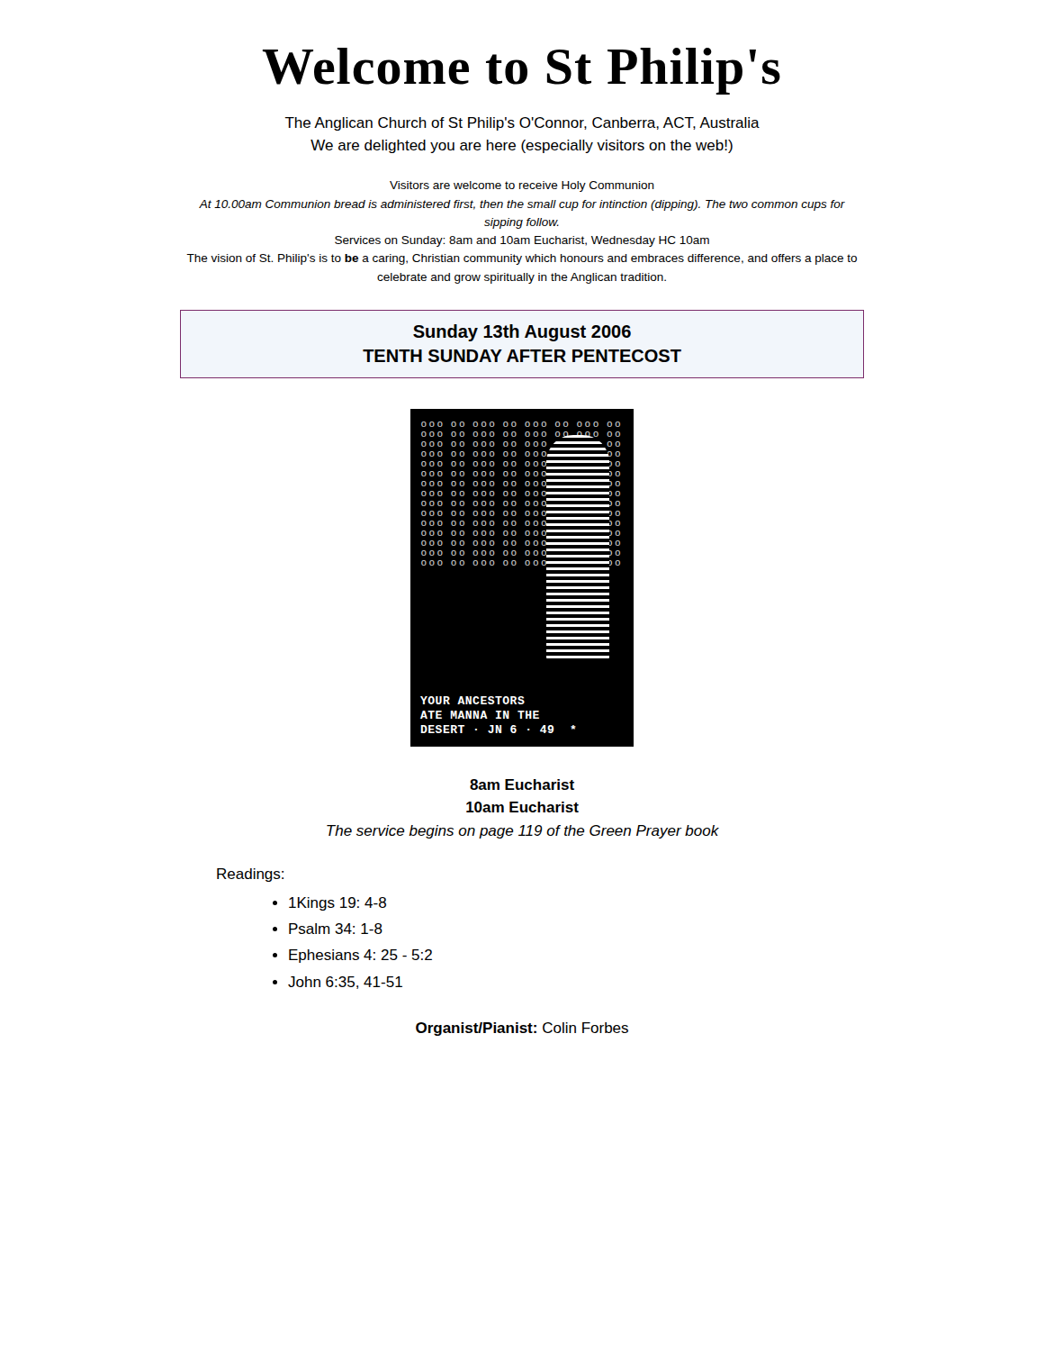Welcome to St Philip's
The Anglican Church of St Philip's O'Connor, Canberra, ACT, Australia
We are delighted you are here (especially visitors on the web!)
Visitors are welcome to receive Holy Communion
At 10.00am Communion bread is administered first, then the small cup for intinction (dipping). The two common cups for sipping follow.
Services on Sunday: 8am and 10am Eucharist, Wednesday HC 10am
The vision of St. Philip's is to be a caring, Christian community which honours and embraces difference, and offers a place to celebrate and grow spiritually in the Anglican tradition.
Sunday 13th August 2006
TENTH SUNDAY AFTER PENTECOST
ooo oo ooo oo ooo oo ooo oo ooo oo ooo oo ooo oo ooo oo ooo oo ooo oo ooo oo ooo oo ooo oo ooo oo ooo oo ooo oo ooo oo ooo oo ooo oo ooo oo ooo oo ooo oo ooo oo ooo oo ooo oo ooo oo ooo oo ooo oo ooo oo ooo oo ooo oo ooo oo ooo oo ooo oo ooo oo ooo oo ooo oo ooo oo ooo oo ooo oo ooo oo ooo oo ooo oo ooo oo ooo oo ooo oo ooo oo ooo oo ooo oo ooo oo ooo oo ooo oo ooo oo ooo oo ooo oo ooo oo ooo oo ooo oo ooo oo ooo oo
YOUR ANCESTORS
ATE MANNA IN THE
DESERT · JN 6 · 49 *
8am Eucharist
10am Eucharist
The service begins on page 119 of the Green Prayer book
Readings:
1Kings 19: 4-8
Psalm 34: 1-8
Ephesians 4: 25 - 5:2
John 6:35, 41-51
Organist/Pianist: Colin Forbes